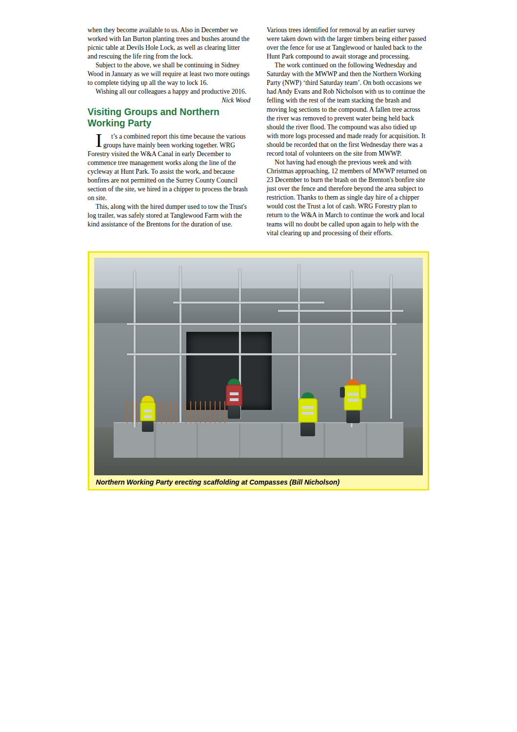when they become available to us. Also in December we worked with Ian Burton planting trees and bushes around the picnic table at Devils Hole Lock, as well as clearing litter and rescuing the life ring from the lock.
Subject to the above, we shall be continuing in Sidney Wood in January as we will require at least two more outings to complete tidying up all the way to lock 16.
Wishing all our colleagues a happy and productive 2016.
Nick Wood
Visiting Groups and Northern Working Party
It’s a combined report this time because the various groups have mainly been working together. WRG Forestry visited the W&A Canal in early December to commence tree management works along the line of the cycleway at Hunt Park. To assist the work, and because bonfires are not permitted on the Surrey County Council section of the site, we hired in a chipper to process the brash on site.
This, along with the hired dumper used to tow the Trust's log trailer, was safely stored at Tanglewood Farm with the kind assistance of the Brentons for the duration of use. Various trees identified for removal by an earlier survey were taken down with the larger timbers being either passed over the fence for use at Tanglewood or hauled back to the Hunt Park compound to await storage and processing.
The work continued on the following Wednesday and Saturday with the MWWP and then the Northern Working Party (NWP) ‘third Saturday team’. On both occasions we had Andy Evans and Rob Nicholson with us to continue the felling with the rest of the team stacking the brash and moving log sections to the compound. A fallen tree across the river was removed to prevent water being held back should the river flood. The compound was also tidied up with more logs processed and made ready for acquisition. It should be recorded that on the first Wednesday there was a record total of volunteers on the site from MWWP.
Not having had enough the previous week and with Christmas approaching, 12 members of MWWP returned on 23 December to burn the brash on the Brenton's bonfire site just over the fence and therefore beyond the area subject to restriction. Thanks to them as single day hire of a chipper would cost the Trust a lot of cash. WRG Forestry plan to return to the W&A in March to continue the work and local teams will no doubt be called upon again to help with the vital clearing up and processing of their efforts.
Northern Working Party erecting scaffolding at Compasses (Bill Nicholson)